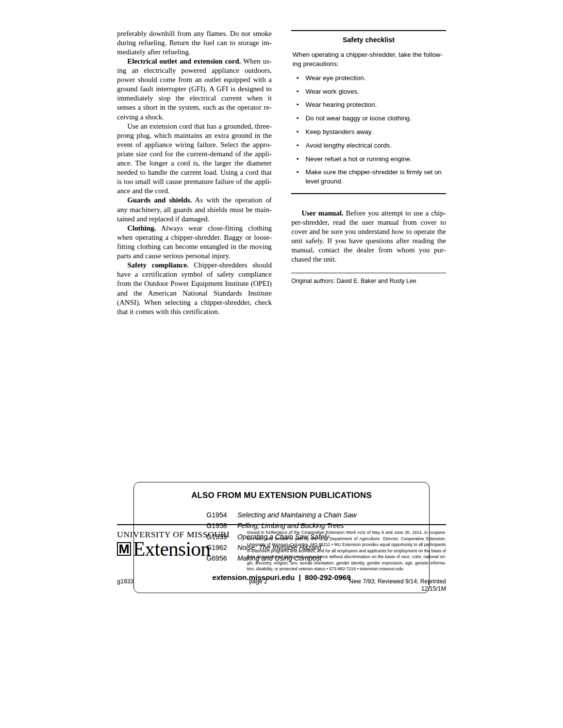preferably downhill from any flames. Do not smoke during refueling. Return the fuel can to storage immediately after refueling.
Electrical outlet and extension cord. When using an electrically powered appliance outdoors, power should come from an outlet equipped with a ground fault interrupter (GFI). A GFI is designed to immediately stop the electrical current when it senses a short in the system, such as the operator receiving a shock.
Use an extension cord that has a grounded, three-prong plug, which maintains an extra ground in the event of appliance wiring failure. Select the appropriate size cord for the current-demand of the appliance. The longer a cord is, the larger the diameter needed to handle the current load. Using a cord that is too small will cause premature failure of the appliance and the cord.
Guards and shields. As with the operation of any machinery, all guards and shields must be maintained and replaced if damaged.
Clothing. Always wear close-fitting clothing when operating a chipper-shredder. Baggy or loose-fitting clothing can become entangled in the moving parts and cause serious personal injury.
Safety compliance. Chipper-shredders should have a certification symbol of safety compliance from the Outdoor Power Equipment Institute (OPEI) and the American National Standards Institute (ANSI). When selecting a chipper-shredder, check that it comes with this certification.
Safety checklist
When operating a chipper-shredder, take the following precautions:
Wear eye protection.
Wear work gloves.
Wear hearing protection.
Do not wear baggy or loose clothing.
Keep bystanders away.
Avoid lengthy electrical cords.
Never refuel a hot or running engine.
Make sure the chipper-shredder is firmly set on level ground.
User manual. Before you attempt to use a chipper-shredder, read the user manual from cover to cover and be sure you understand how to operate the unit safely. If you have questions after reading the manual, contact the dealer from whom you purchased the unit.
Original authors: David E. Baker and Rusty Lee
ALSO FROM MU EXTENSION PUBLICATIONS
| G1954 | Selecting and Maintaining a Chain Saw |
| G1958 | Felling, Limbing and Bucking Trees |
| G1959 | Operating a Chain Saw Safely |
| G1962 | Noise: The Invisible Hazard |
| G6956 | Making and Using Compost |
extension.missouri.edu | 800-292-0969
UNIVERSITY OF MISSOURI
MExtension
Issued in furtherance of the Cooperative Extension Work Acts of May 8 and June 30, 1914, in cooperation with and funded in part by the U.S. Department of Agriculture. Director, Cooperative Extension, University of Missouri, Columbia, MO 65211 • MU Extension provides equal opportunity to all participants in extension programs and activities, and for all employees and applicants for employment on the basis of their demonstrated ability and competence without discrimination on the basis of race, color, national origin, ancestry, religion, sex, sexual orientation, gender identity, gender expression, age, genetic information, disability, or protected veteran status • 573-882-7216 • extension.missouri.edu
g1933
page 2
New 7/93; Reviewed 9/14; Reprinted 12/15/1M